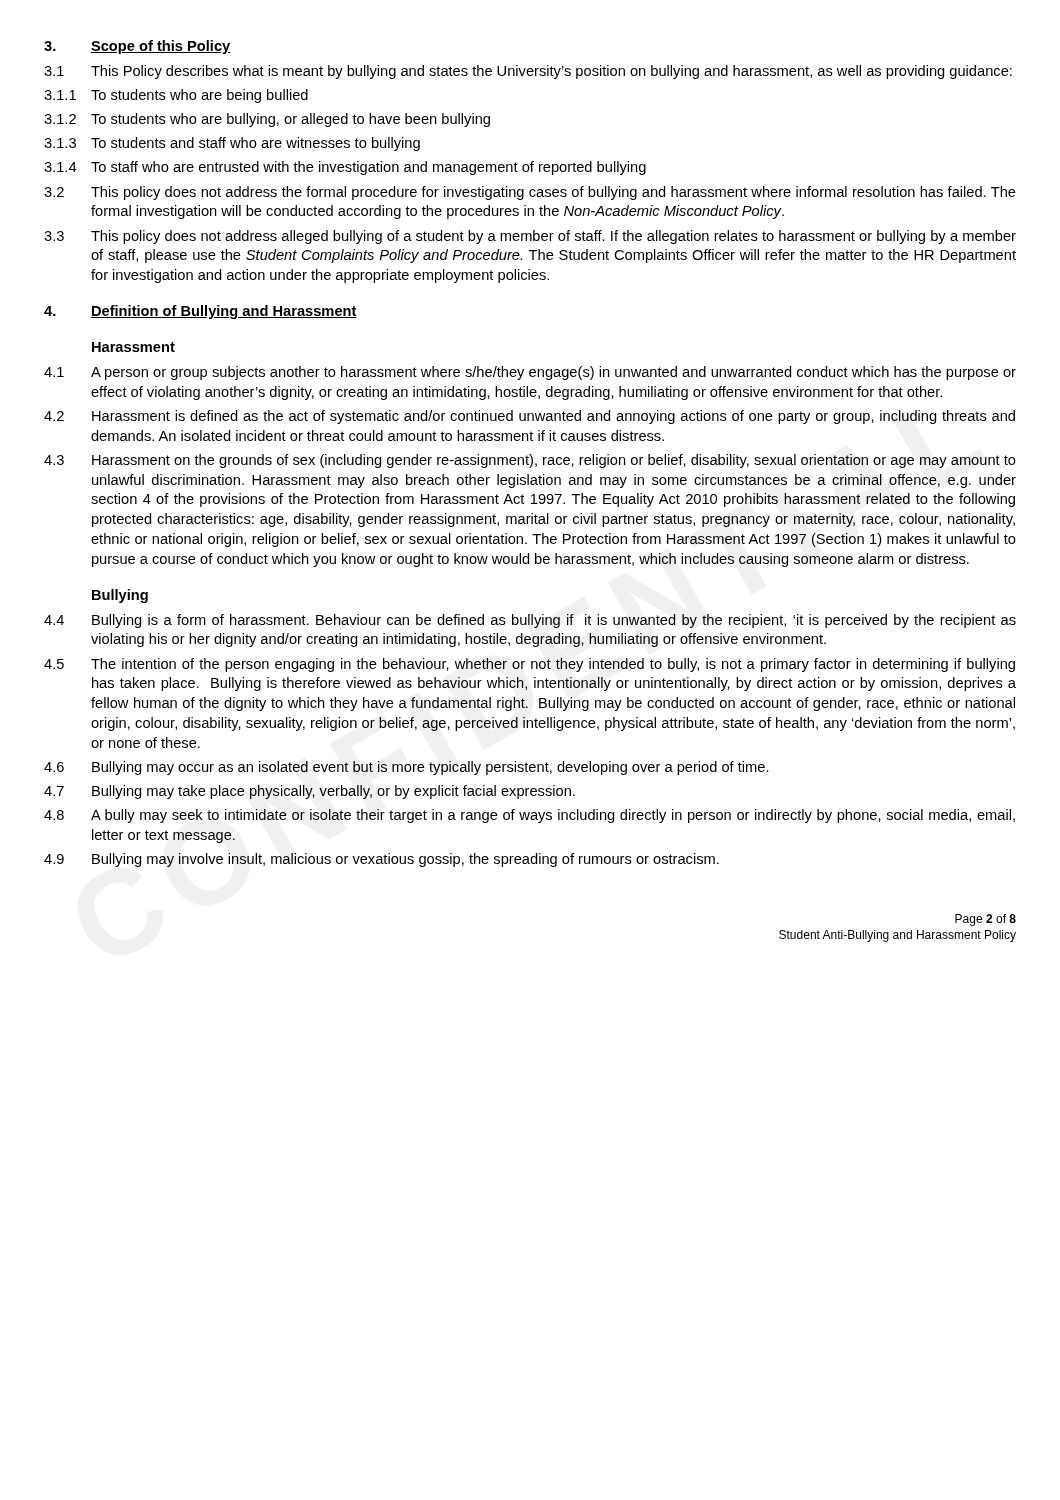CONFIDENTIAL
3. Scope of this Policy
3.1 This Policy describes what is meant by bullying and states the University’s position on bullying and harassment, as well as providing guidance:
3.1.1 To students who are being bullied
3.1.2 To students who are bullying, or alleged to have been bullying
3.1.3 To students and staff who are witnesses to bullying
3.1.4 To staff who are entrusted with the investigation and management of reported bullying
3.2 This policy does not address the formal procedure for investigating cases of bullying and harassment where informal resolution has failed. The formal investigation will be conducted according to the procedures in the Non-Academic Misconduct Policy.
3.3 This policy does not address alleged bullying of a student by a member of staff. If the allegation relates to harassment or bullying by a member of staff, please use the Student Complaints Policy and Procedure. The Student Complaints Officer will refer the matter to the HR Department for investigation and action under the appropriate employment policies.
4. Definition of Bullying and Harassment
Harassment
4.1 A person or group subjects another to harassment where s/he/they engage(s) in unwanted and unwarranted conduct which has the purpose or effect of violating another’s dignity, or creating an intimidating, hostile, degrading, humiliating or offensive environment for that other.
4.2 Harassment is defined as the act of systematic and/or continued unwanted and annoying actions of one party or group, including threats and demands. An isolated incident or threat could amount to harassment if it causes distress.
4.3 Harassment on the grounds of sex (including gender re-assignment), race, religion or belief, disability, sexual orientation or age may amount to unlawful discrimination. Harassment may also breach other legislation and may in some circumstances be a criminal offence, e.g. under section 4 of the provisions of the Protection from Harassment Act 1997. The Equality Act 2010 prohibits harassment related to the following protected characteristics: age, disability, gender reassignment, marital or civil partner status, pregnancy or maternity, race, colour, nationality, ethnic or national origin, religion or belief, sex or sexual orientation. The Protection from Harassment Act 1997 (Section 1) makes it unlawful to pursue a course of conduct which you know or ought to know would be harassment, which includes causing someone alarm or distress.
Bullying
4.4 Bullying is a form of harassment. Behaviour can be defined as bullying if it is unwanted by the recipient, ‘it is perceived by the recipient as violating his or her dignity and/or creating an intimidating, hostile, degrading, humiliating or offensive environment.
4.5 The intention of the person engaging in the behaviour, whether or not they intended to bully, is not a primary factor in determining if bullying has taken place. Bullying is therefore viewed as behaviour which, intentionally or unintentionally, by direct action or by omission, deprives a fellow human of the dignity to which they have a fundamental right. Bullying may be conducted on account of gender, race, ethnic or national origin, colour, disability, sexuality, religion or belief, age, perceived intelligence, physical attribute, state of health, any ‘deviation from the norm’, or none of these.
4.6 Bullying may occur as an isolated event but is more typically persistent, developing over a period of time.
4.7 Bullying may take place physically, verbally, or by explicit facial expression.
4.8 A bully may seek to intimidate or isolate their target in a range of ways including directly in person or indirectly by phone, social media, email, letter or text message.
4.9 Bullying may involve insult, malicious or vexatious gossip, the spreading of rumours or ostracism.
Page 2 of 8
Student Anti-Bullying and Harassment Policy